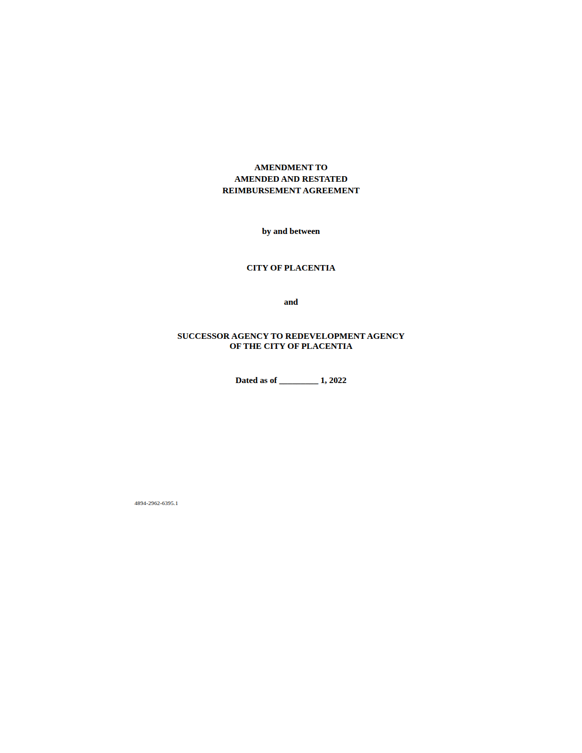AMENDMENT TO AMENDED AND RESTATED REIMBURSEMENT AGREEMENT
by and between
CITY OF PLACENTIA
and
SUCCESSOR AGENCY TO REDEVELOPMENT AGENCY
OF THE CITY OF PLACENTIA
Dated as of _________ 1, 2022
4894-2962-6395.1